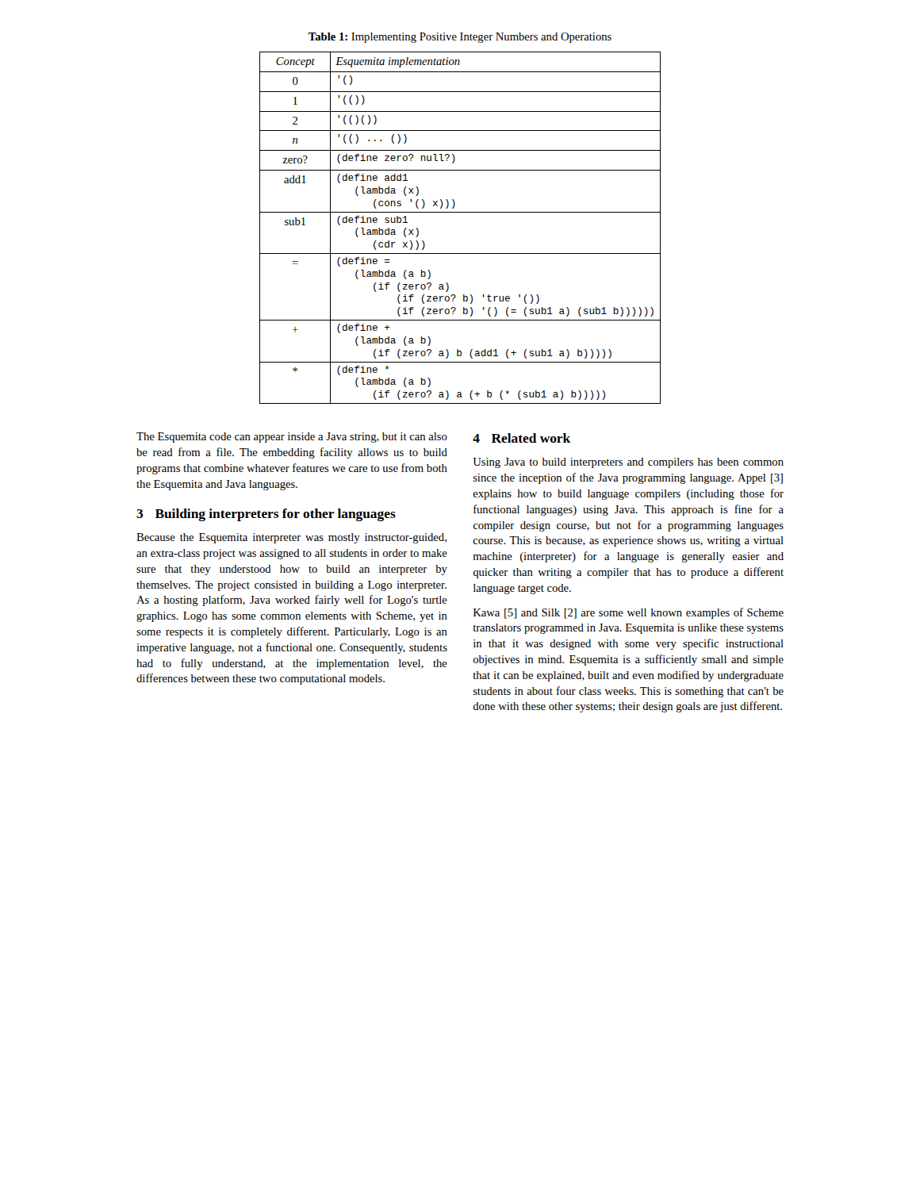Table 1: Implementing Positive Integer Numbers and Operations
| Concept | Esquemita implementation |
| --- | --- |
| 0 | '() |
| 1 | '(()) |
| 2 | '(()()) |
| n | '(() ... ()) |
| zero? | (define zero? null?) |
| add1 | (define add1 (lambda (x) (cons '() x))) |
| sub1 | (define sub1 (lambda (x) (cdr x))) |
| = | (define = (lambda (a b) (if (zero? a) (if (zero? b) 'true '()) (if (zero? b) '() (= (sub1 a) (sub1 b)))))) |
| + | (define + (lambda (a b) (if (zero? a) b (add1 (+ (sub1 a) b))))) |
| * | (define * (lambda (a b) (if (zero? a) a (+ b (* (sub1 a) b))))) |
The Esquemita code can appear inside a Java string, but it can also be read from a file. The embedding facility allows us to build programs that combine whatever features we care to use from both the Esquemita and Java languages.
3 Building interpreters for other languages
Because the Esquemita interpreter was mostly instructor-guided, an extra-class project was assigned to all students in order to make sure that they understood how to build an interpreter by themselves. The project consisted in building a Logo interpreter. As a hosting platform, Java worked fairly well for Logo's turtle graphics. Logo has some common elements with Scheme, yet in some respects it is completely different. Particularly, Logo is an imperative language, not a functional one. Consequently, students had to fully understand, at the implementation level, the differences between these two computational models.
4 Related work
Using Java to build interpreters and compilers has been common since the inception of the Java programming language. Appel [3] explains how to build language compilers (including those for functional languages) using Java. This approach is fine for a compiler design course, but not for a programming languages course. This is because, as experience shows us, writing a virtual machine (interpreter) for a language is generally easier and quicker than writing a compiler that has to produce a different language target code.
Kawa [5] and Silk [2] are some well known examples of Scheme translators programmed in Java. Esquemita is unlike these systems in that it was designed with some very specific instructional objectives in mind. Esquemita is a sufficiently small and simple that it can be explained, built and even modified by undergraduate students in about four class weeks. This is something that can't be done with these other systems; their design goals are just different.